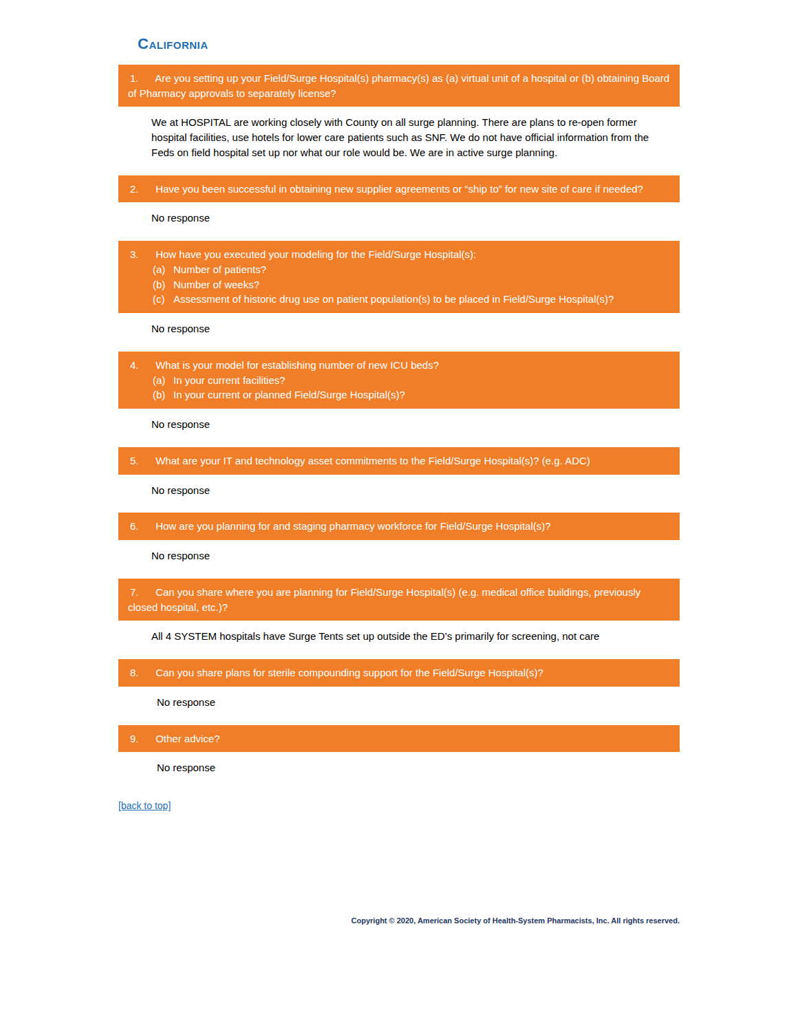California
Are you setting up your Field/Surge Hospital(s) pharmacy(s) as (a) virtual unit of a hospital or (b) obtaining Board of Pharmacy approvals to separately license?
We at HOSPITAL are working closely with County on all surge planning. There are plans to re-open former hospital facilities, use hotels for lower care patients such as SNF. We do not have official information from the Feds on field hospital set up nor what our role would be. We are in active surge planning.
Have you been successful in obtaining new supplier agreements or “ship to” for new site of care if needed?
No response
How have you executed your modeling for the Field/Surge Hospital(s):
Number of patients?
Number of weeks?
Assessment of historic drug use on patient population(s) to be placed in Field/Surge Hospital(s)?
No response
What is your model for establishing number of new ICU beds?
In your current facilities?
In your current or planned Field/Surge Hospital(s)?
No response
What are your IT and technology asset commitments to the Field/Surge Hospital(s)? (e.g. ADC)
No response
How are you planning for and staging pharmacy workforce for Field/Surge Hospital(s)?
No response
Can you share where you are planning for Field/Surge Hospital(s) (e.g. medical office buildings, previously closed hospital, etc.)?
All 4 SYSTEM hospitals have Surge Tents set up outside the ED’s primarily for screening, not care
Can you share plans for sterile compounding support for the Field/Surge Hospital(s)?
No response
Other advice?
No response
[back to top]
Copyright © 2020, American Society of Health-System Pharmacists, Inc. All rights reserved.